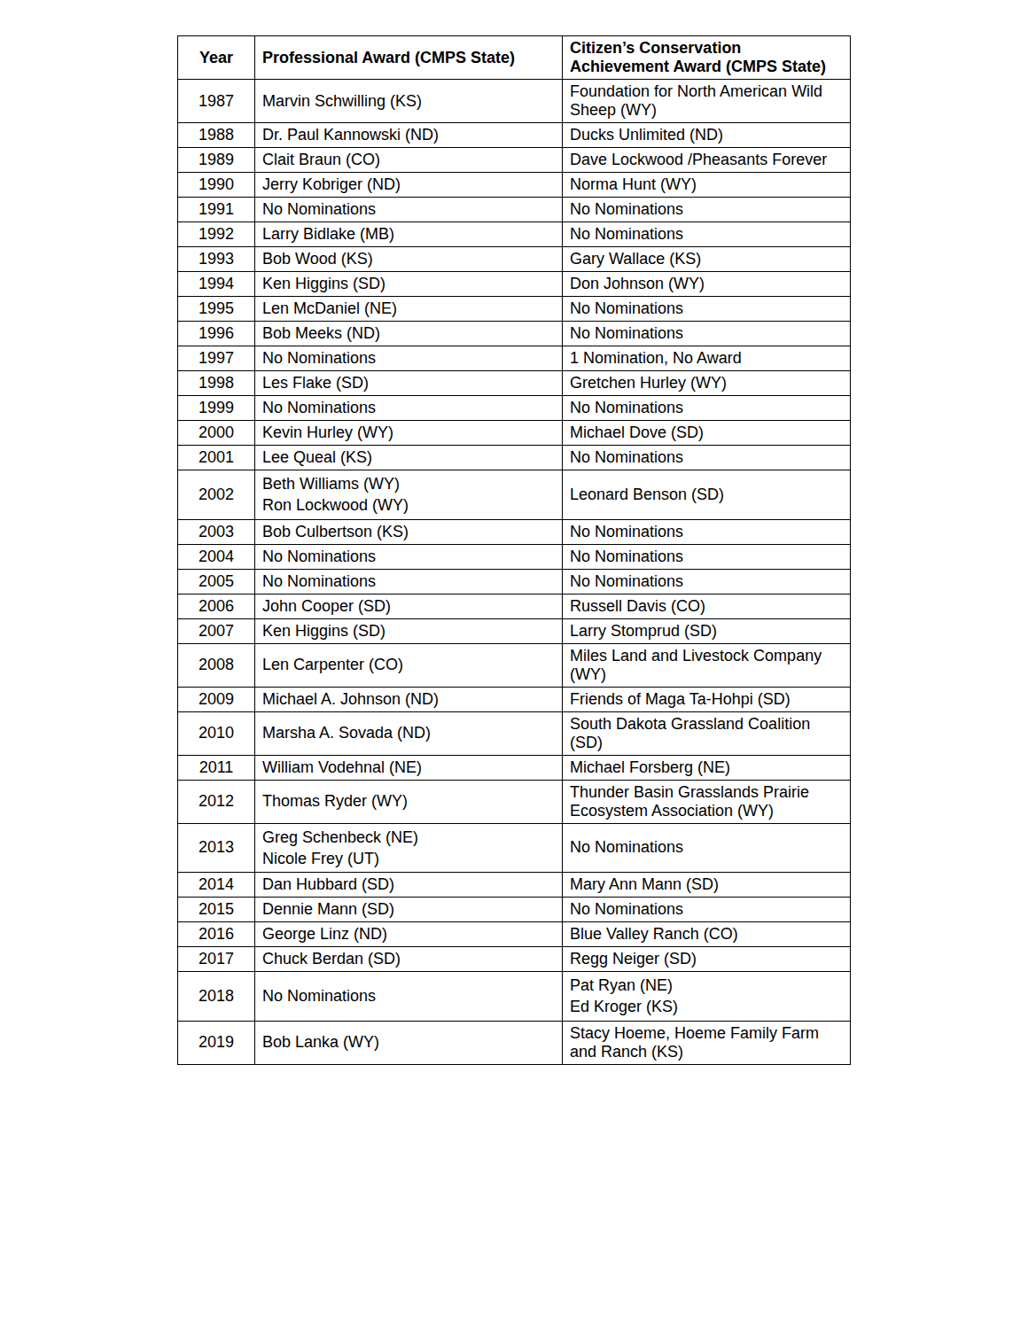| Year | Professional Award (CMPS State) | Citizen’s Conservation Achievement Award (CMPS State) |
| --- | --- | --- |
| 1987 | Marvin Schwilling (KS) | Foundation for North American Wild Sheep (WY) |
| 1988 | Dr. Paul Kannowski (ND) | Ducks Unlimited (ND) |
| 1989 | Clait Braun (CO) | Dave Lockwood /Pheasants Forever |
| 1990 | Jerry Kobriger (ND) | Norma Hunt (WY) |
| 1991 | No Nominations | No Nominations |
| 1992 | Larry Bidlake (MB) | No Nominations |
| 1993 | Bob Wood (KS) | Gary Wallace (KS) |
| 1994 | Ken Higgins (SD) | Don Johnson (WY) |
| 1995 | Len McDaniel (NE) | No Nominations |
| 1996 | Bob Meeks (ND) | No Nominations |
| 1997 | No Nominations | 1 Nomination, No Award |
| 1998 | Les Flake (SD) | Gretchen Hurley (WY) |
| 1999 | No Nominations | No Nominations |
| 2000 | Kevin Hurley (WY) | Michael Dove (SD) |
| 2001 | Lee Queal (KS) | No Nominations |
| 2002 | Beth Williams (WY) Ron Lockwood (WY) | Leonard Benson (SD) |
| 2003 | Bob Culbertson (KS) | No Nominations |
| 2004 | No Nominations | No Nominations |
| 2005 | No Nominations | No Nominations |
| 2006 | John Cooper (SD) | Russell Davis (CO) |
| 2007 | Ken Higgins (SD) | Larry Stomprud (SD) |
| 2008 | Len Carpenter (CO) | Miles Land and Livestock Company (WY) |
| 2009 | Michael A. Johnson (ND) | Friends of Maga Ta-Hohpi (SD) |
| 2010 | Marsha A. Sovada (ND) | South Dakota Grassland Coalition (SD) |
| 2011 | William Vodehnal (NE) | Michael Forsberg (NE) |
| 2012 | Thomas Ryder (WY) | Thunder Basin Grasslands Prairie Ecosystem Association (WY) |
| 2013 | Greg Schenbeck (NE) Nicole Frey (UT) | No Nominations |
| 2014 | Dan Hubbard (SD) | Mary Ann Mann (SD) |
| 2015 | Dennie Mann (SD) | No Nominations |
| 2016 | George Linz (ND) | Blue Valley Ranch (CO) |
| 2017 | Chuck Berdan (SD) | Regg Neiger (SD) |
| 2018 | No Nominations | Pat Ryan (NE) Ed Kroger (KS) |
| 2019 | Bob Lanka (WY) | Stacy Hoeme, Hoeme Family Farm and Ranch (KS) |